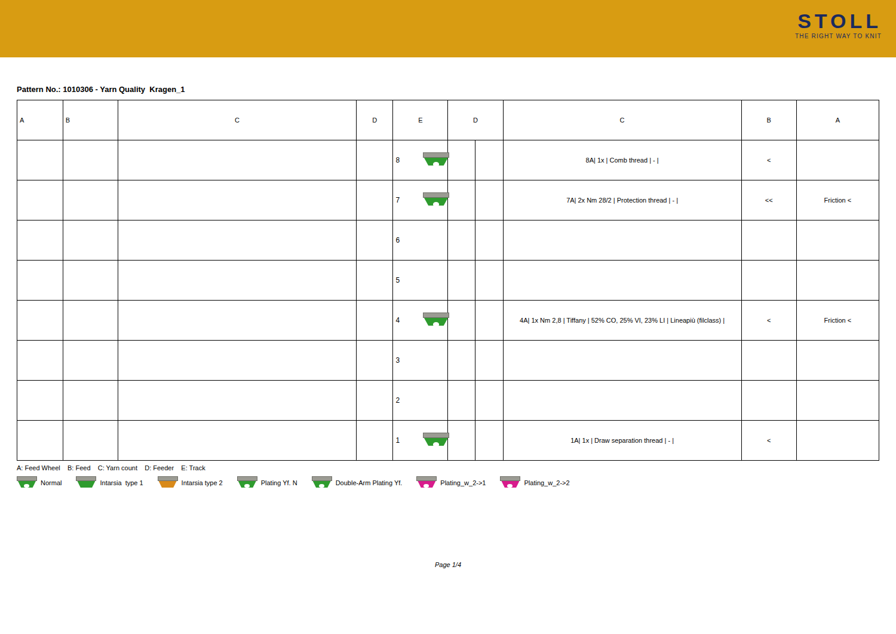STOLL
THE RIGHT WAY TO KNIT
Pattern No.: 1010306 - Yarn Quality Kragen_1
| A | B | C | D | E | D | C | B | A |
| | | | | 8 | | | | 8A/ 1x / Comb thread / - / | < | |
| | | | | 7 | | | | 7A/ 2x Nm 28/2 / Protection thread / - / | << | Friction < |
| | | | | 6 | | | | | | |
| | | | | 5 | | | | | | |
| | | | | 4 | | | | 4A/ 1x Nm 2,8 / Tiffany / 52% CO, 25% VI, 23% LI / Lineapiù (filclass) / | < | Friction < |
| | | | | 3 | | | | | | |
| | | | | 2 | | | | | | |
| | | | | 1 | | | | 1A/ 1x / Draw separation thread / - / | < | |
A: Feed Wheel B: Feed C: Yarn count D: Feeder E: Track
Normal ↔Intarsia type 1 ↔Intarsia type 2 Plating Yf. N Double-Arm Plating Yf. Plating_w_2->1 Plating_w_2->2
Page 1/4